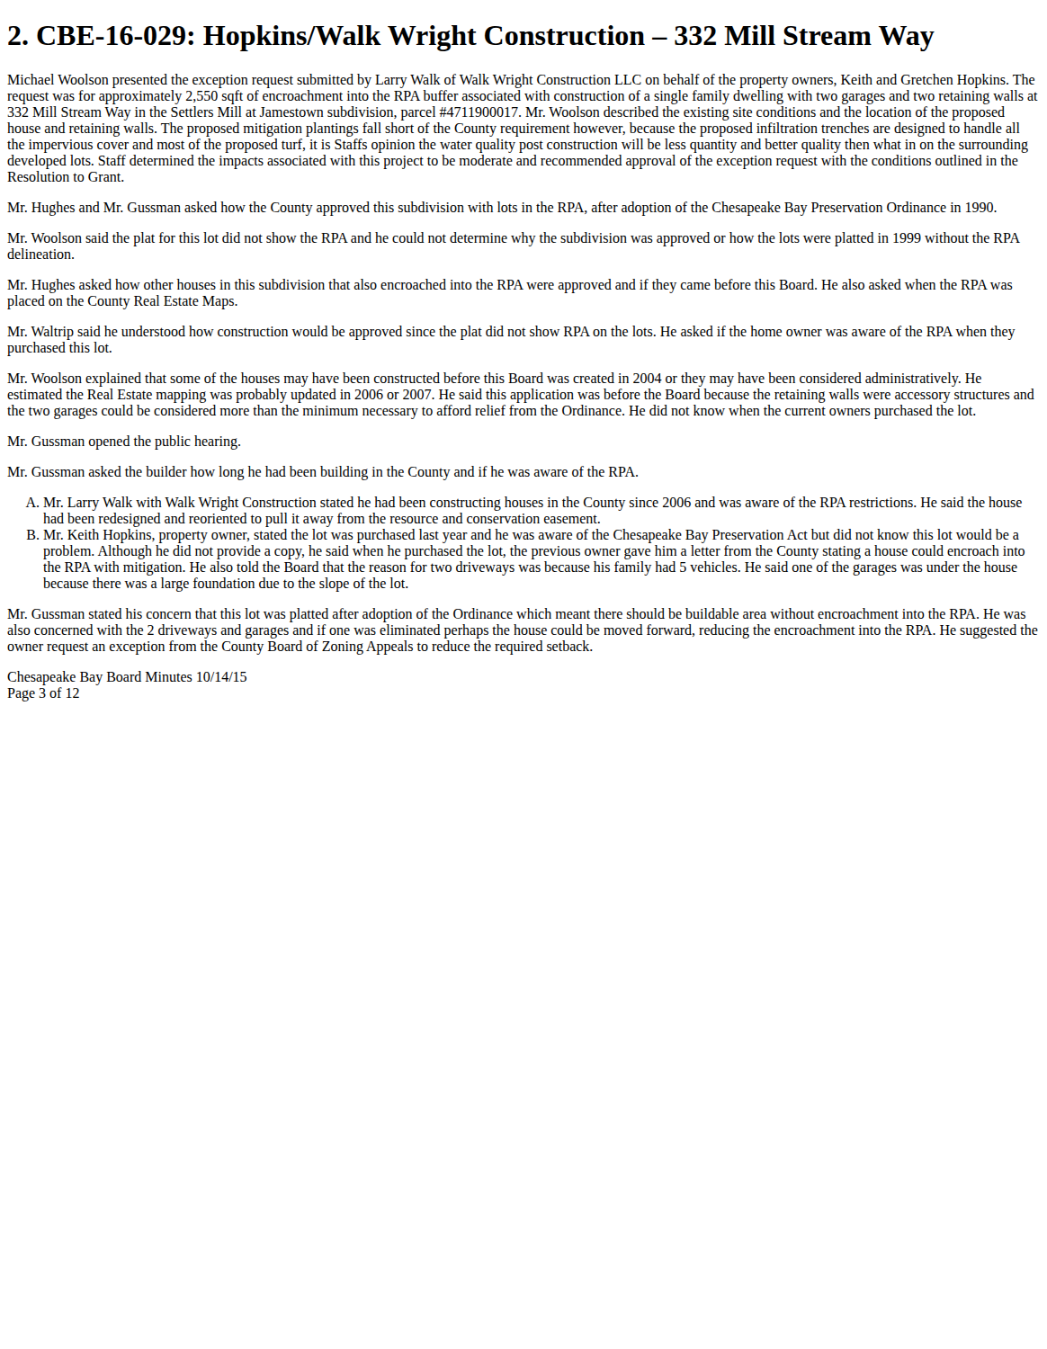2. CBE-16-029: Hopkins/Walk Wright Construction – 332 Mill Stream Way
Michael Woolson presented the exception request submitted by Larry Walk of Walk Wright Construction LLC on behalf of the property owners, Keith and Gretchen Hopkins. The request was for approximately 2,550 sqft of encroachment into the RPA buffer associated with construction of a single family dwelling with two garages and two retaining walls at 332 Mill Stream Way in the Settlers Mill at Jamestown subdivision, parcel #4711900017. Mr. Woolson described the existing site conditions and the location of the proposed house and retaining walls. The proposed mitigation plantings fall short of the County requirement however, because the proposed infiltration trenches are designed to handle all the impervious cover and most of the proposed turf, it is Staffs opinion the water quality post construction will be less quantity and better quality then what in on the surrounding developed lots. Staff determined the impacts associated with this project to be moderate and recommended approval of the exception request with the conditions outlined in the Resolution to Grant.
Mr. Hughes and Mr. Gussman asked how the County approved this subdivision with lots in the RPA, after adoption of the Chesapeake Bay Preservation Ordinance in 1990.
Mr. Woolson said the plat for this lot did not show the RPA and he could not determine why the subdivision was approved or how the lots were platted in 1999 without the RPA delineation.
Mr. Hughes asked how other houses in this subdivision that also encroached into the RPA were approved and if they came before this Board. He also asked when the RPA was placed on the County Real Estate Maps.
Mr. Waltrip said he understood how construction would be approved since the plat did not show RPA on the lots. He asked if the home owner was aware of the RPA when they purchased this lot.
Mr. Woolson explained that some of the houses may have been constructed before this Board was created in 2004 or they may have been considered administratively. He estimated the Real Estate mapping was probably updated in 2006 or 2007. He said this application was before the Board because the retaining walls were accessory structures and the two garages could be considered more than the minimum necessary to afford relief from the Ordinance. He did not know when the current owners purchased the lot.
Mr. Gussman opened the public hearing.
Mr. Gussman asked the builder how long he had been building in the County and if he was aware of the RPA.
Mr. Larry Walk with Walk Wright Construction stated he had been constructing houses in the County since 2006 and was aware of the RPA restrictions. He said the house had been redesigned and reoriented to pull it away from the resource and conservation easement.
Mr. Keith Hopkins, property owner, stated the lot was purchased last year and he was aware of the Chesapeake Bay Preservation Act but did not know this lot would be a problem. Although he did not provide a copy, he said when he purchased the lot, the previous owner gave him a letter from the County stating a house could encroach into the RPA with mitigation. He also told the Board that the reason for two driveways was because his family had 5 vehicles. He said one of the garages was under the house because there was a large foundation due to the slope of the lot.
Mr. Gussman stated his concern that this lot was platted after adoption of the Ordinance which meant there should be buildable area without encroachment into the RPA. He was also concerned with the 2 driveways and garages and if one was eliminated perhaps the house could be moved forward, reducing the encroachment into the RPA. He suggested the owner request an exception from the County Board of Zoning Appeals to reduce the required setback.
Chesapeake Bay Board Minutes 10/14/15
Page 3 of 12